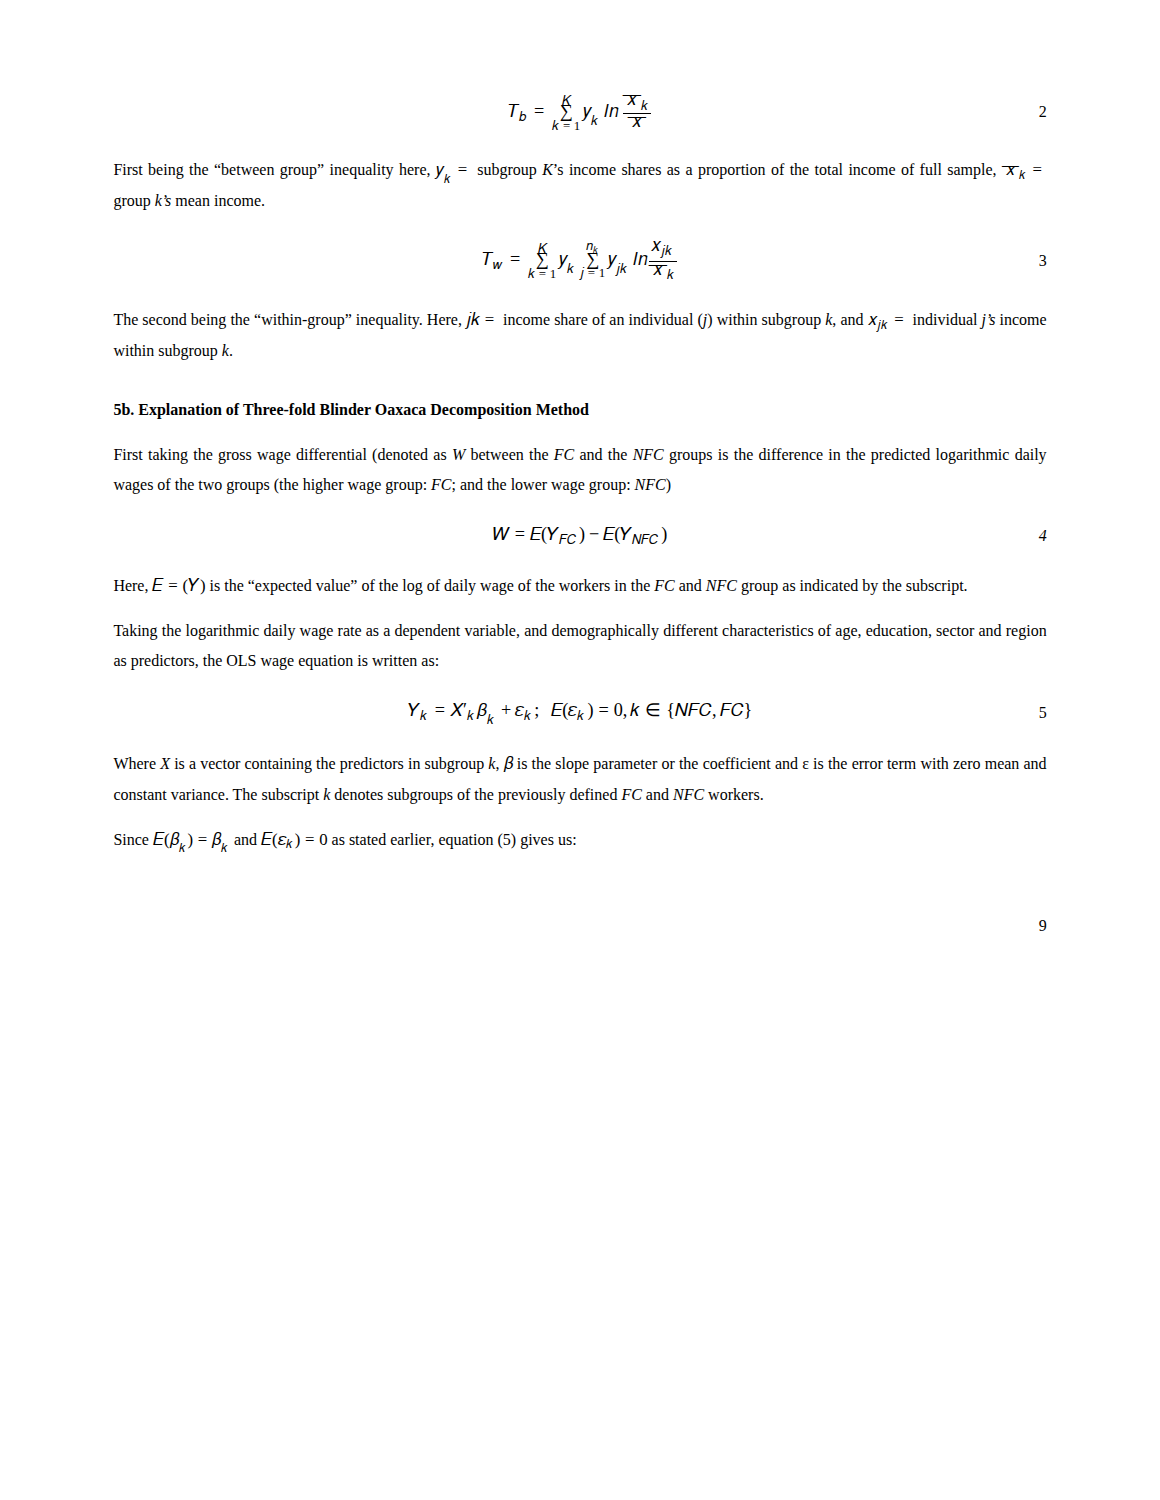Tb = ∑ k=1 K yk ln x―k x―
2
First being the “between group” inequality here, yk= subgroup K’s income shares as a proportion of the total income of full sample, x―k= group k’s mean income.
Tw = ∑ k=1 K yk ∑ j=1 nk yjk ln xjk x―k
3
The second being the “within-group” inequality. Here, jk= income share of an individual (j) within subgroup k, and xjk= individual j’s income within subgroup k.
5b. Explanation of Three-fold Blinder Oaxaca Decomposition Method
First taking the gross wage differential (denoted as W between the FC and the NFC groups is the difference in the predicted logarithmic daily wages of the two groups (the higher wage group: FC; and the lower wage group: NFC)
W = E (YFC) − E (YNFC)
4
Here, E=(Y) is the “expected value” of the log of daily wage of the workers in the FC and NFC group as indicated by the subscript.
Taking the logarithmic daily wage rate as a dependent variable, and demographically different characteristics of age, education, sector and region as predictors, the OLS wage equation is written as:
Yk = X′k βk + εk ; E(εk) = 0 , k ∈ {NFC,FC}
5
Where X is a vector containing the predictors in subgroup k, β is the slope parameter or the coefficient and ε is the error term with zero mean and constant variance. The subscript k denotes subgroups of the previously defined FC and NFC workers.
Since E(βk)=βk and E(εk)=0 as stated earlier, equation (5) gives us:
9